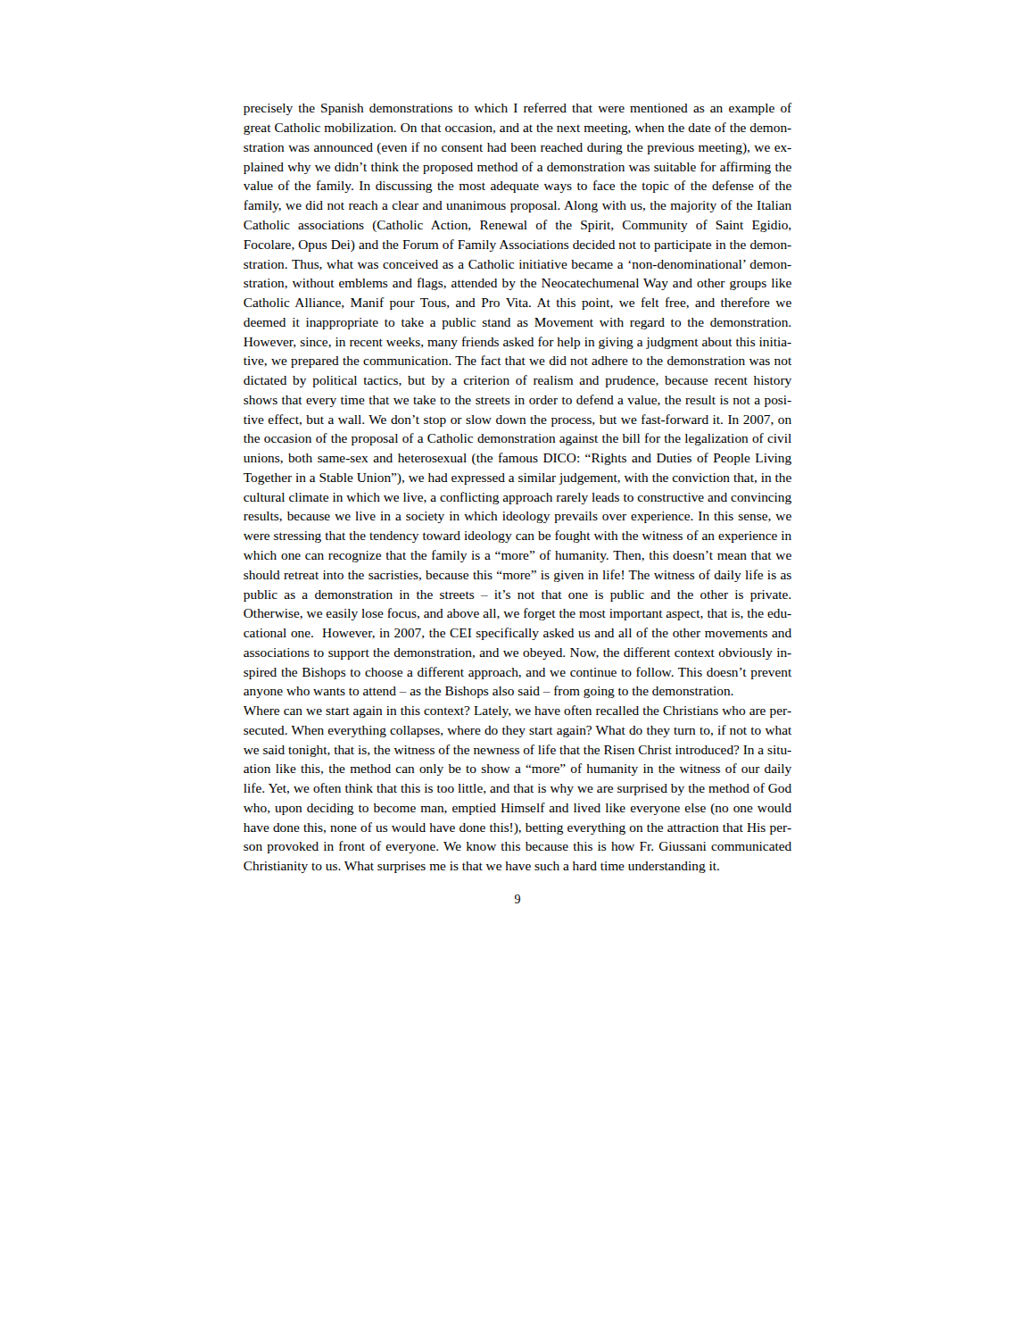precisely the Spanish demonstrations to which I referred that were mentioned as an example of great Catholic mobilization. On that occasion, and at the next meeting, when the date of the demonstration was announced (even if no consent had been reached during the previous meeting), we explained why we didn’t think the proposed method of a demonstration was suitable for affirming the value of the family. In discussing the most adequate ways to face the topic of the defense of the family, we did not reach a clear and unanimous proposal. Along with us, the majority of the Italian Catholic associations (Catholic Action, Renewal of the Spirit, Community of Saint Egidio, Focolare, Opus Dei) and the Forum of Family Associations decided not to participate in the demonstration. Thus, what was conceived as a Catholic initiative became a ‘non-denominational’ demonstration, without emblems and flags, attended by the Neocatechumenal Way and other groups like Catholic Alliance, Manif pour Tous, and Pro Vita. At this point, we felt free, and therefore we deemed it inappropriate to take a public stand as Movement with regard to the demonstration. However, since, in recent weeks, many friends asked for help in giving a judgment about this initiative, we prepared the communication. The fact that we did not adhere to the demonstration was not dictated by political tactics, but by a criterion of realism and prudence, because recent history shows that every time that we take to the streets in order to defend a value, the result is not a positive effect, but a wall. We don’t stop or slow down the process, but we fast-forward it. In 2007, on the occasion of the proposal of a Catholic demonstration against the bill for the legalization of civil unions, both same-sex and heterosexual (the famous DICO: “Rights and Duties of People Living Together in a Stable Union”), we had expressed a similar judgement, with the conviction that, in the cultural climate in which we live, a conflicting approach rarely leads to constructive and convincing results, because we live in a society in which ideology prevails over experience. In this sense, we were stressing that the tendency toward ideology can be fought with the witness of an experience in which one can recognize that the family is a “more” of humanity. Then, this doesn’t mean that we should retreat into the sacristies, because this “more” is given in life! The witness of daily life is as public as a demonstration in the streets – it’s not that one is public and the other is private. Otherwise, we easily lose focus, and above all, we forget the most important aspect, that is, the educational one. However, in 2007, the CEI specifically asked us and all of the other movements and associations to support the demonstration, and we obeyed. Now, the different context obviously inspired the Bishops to choose a different approach, and we continue to follow. This doesn’t prevent anyone who wants to attend – as the Bishops also said – from going to the demonstration.
Where can we start again in this context? Lately, we have often recalled the Christians who are persecuted. When everything collapses, where do they start again? What do they turn to, if not to what we said tonight, that is, the witness of the newness of life that the Risen Christ introduced? In a situation like this, the method can only be to show a “more” of humanity in the witness of our daily life. Yet, we often think that this is too little, and that is why we are surprised by the method of God who, upon deciding to become man, emptied Himself and lived like everyone else (no one would have done this, none of us would have done this!), betting everything on the attraction that His person provoked in front of everyone. We know this because this is how Fr. Giussani communicated Christianity to us. What surprises me is that we have such a hard time understanding it.
9